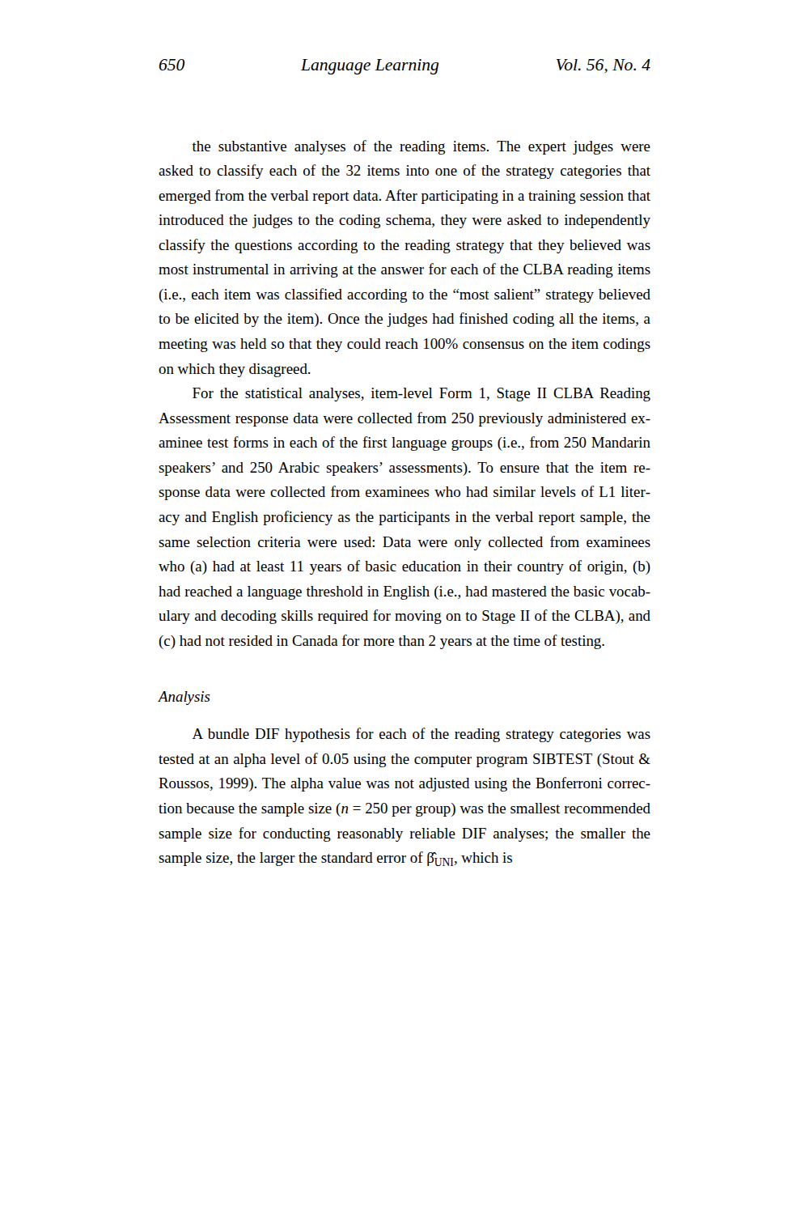650 Language Learning Vol. 56, No. 4
the substantive analyses of the reading items. The expert judges were asked to classify each of the 32 items into one of the strategy categories that emerged from the verbal report data. After participating in a training session that introduced the judges to the coding schema, they were asked to independently classify the questions according to the reading strategy that they believed was most instrumental in arriving at the answer for each of the CLBA reading items (i.e., each item was classified according to the “most salient” strategy believed to be elicited by the item). Once the judges had finished coding all the items, a meeting was held so that they could reach 100% consensus on the item codings on which they disagreed.
For the statistical analyses, item-level Form 1, Stage II CLBA Reading Assessment response data were collected from 250 previously administered examinee test forms in each of the first language groups (i.e., from 250 Mandarin speakers’ and 250 Arabic speakers’ assessments). To ensure that the item response data were collected from examinees who had similar levels of L1 literacy and English proficiency as the participants in the verbal report sample, the same selection criteria were used: Data were only collected from examinees who (a) had at least 11 years of basic education in their country of origin, (b) had reached a language threshold in English (i.e., had mastered the basic vocabulary and decoding skills required for moving on to Stage II of the CLBA), and (c) had not resided in Canada for more than 2 years at the time of testing.
Analysis
A bundle DIF hypothesis for each of the reading strategy categories was tested at an alpha level of 0.05 using the computer program SIBTEST (Stout & Roussos, 1999). The alpha value was not adjusted using the Bonferroni correction because the sample size (n = 250 per group) was the smallest recommended sample size for conducting reasonably reliable DIF analyses; the smaller the sample size, the larger the standard error of β̂UNI, which is